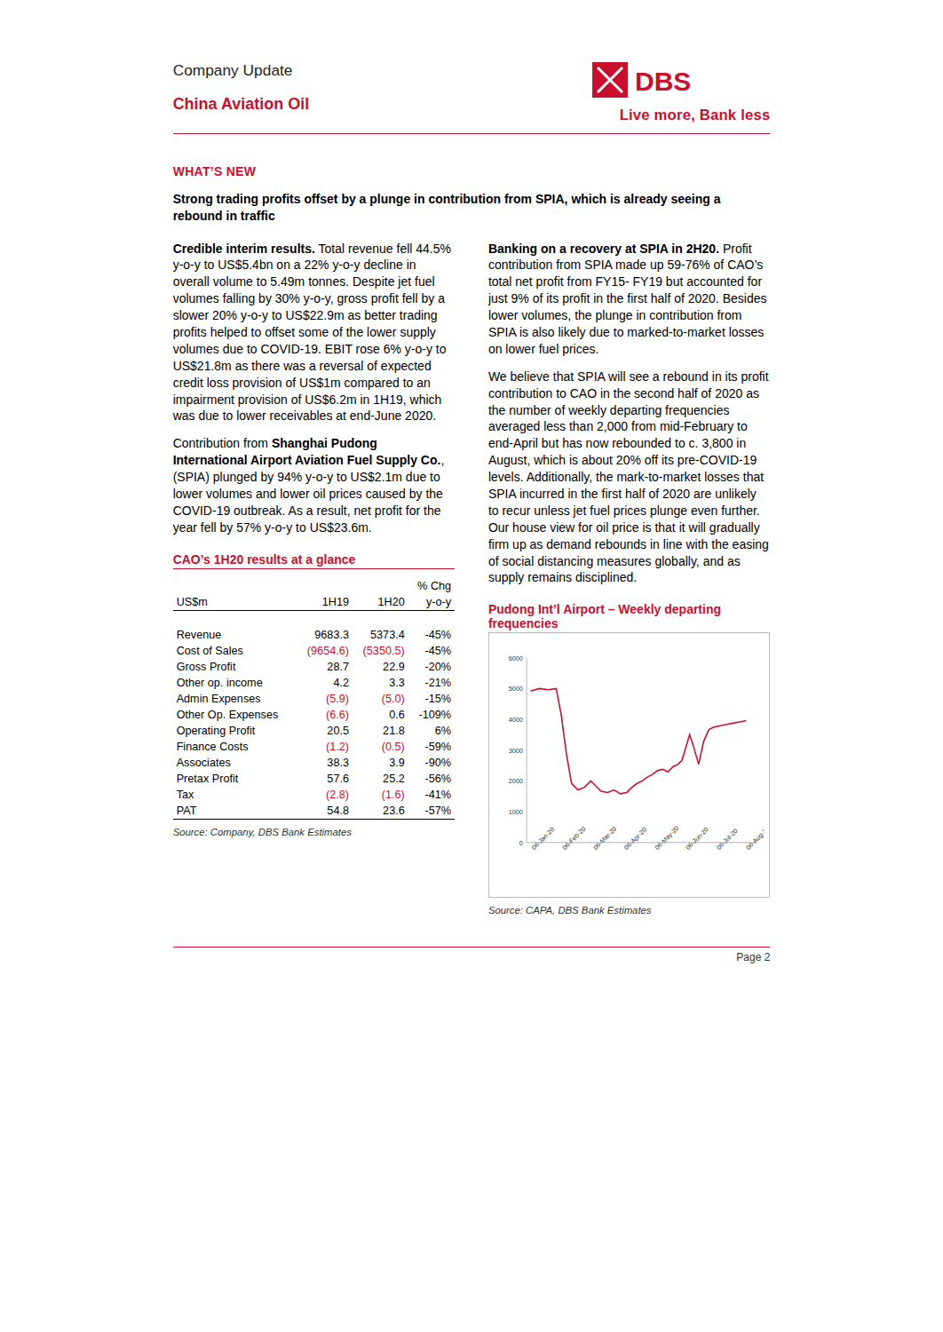Company Update
China Aviation Oil
DBS
Live more, Bank less
WHAT’S NEW
Strong trading profits offset by a plunge in contribution from SPIA, which is already seeing a rebound in traffic
Credible interim results. Total revenue fell 44.5% y-o-y to US$5.4bn on a 22% y-o-y decline in overall volume to 5.49m tonnes. Despite jet fuel volumes falling by 30% y-o-y, gross profit fell by a slower 20% y-o-y to US$22.9m as better trading profits helped to offset some of the lower supply volumes due to COVID-19. EBIT rose 6% y-o-y to US$21.8m as there was a reversal of expected credit loss provision of US$1m compared to an impairment provision of US$6.2m in 1H19, which was due to lower receivables at end-June 2020.
Contribution from Shanghai Pudong International Airport Aviation Fuel Supply Co., (SPIA) plunged by 94% y-o-y to US$2.1m due to lower volumes and lower oil prices caused by the COVID-19 outbreak. As a result, net profit for the year fell by 57% y-o-y to US$23.6m.
CAO’s 1H20 results at a glance
| | | | % Chg |
| --- | --- | --- | --- |
| US$m | 1H19 | 1H20 | y-o-y |
| Revenue | 9683.3 | 5373.4 | -45% |
| Cost of Sales | (9654.6) | (5350.5) | -45% |
| Gross Profit | 28.7 | 22.9 | -20% |
| Other op. income | 4.2 | 3.3 | -21% |
| Admin Expenses | (5.9) | (5.0) | -15% |
| Other Op. Expenses | (6.6) | 0.6 | -109% |
| Operating Profit | 20.5 | 21.8 | 6% |
| Finance Costs | (1.2) | (0.5) | -59% |
| Associates | 38.3 | 3.9 | -90% |
| Pretax Profit | 57.6 | 25.2 | -56% |
| Tax | (2.8) | (1.6) | -41% |
| PAT | 54.8 | 23.6 | -57% |
Source: Company, DBS Bank Estimates
Banking on a recovery at SPIA in 2H20. Profit contribution from SPIA made up 59-76% of CAO’s total net profit from FY15- FY19 but accounted for just 9% of its profit in the first half of 2020. Besides lower volumes, the plunge in contribution from SPIA is also likely due to marked-to-market losses on lower fuel prices.
We believe that SPIA will see a rebound in its profit contribution to CAO in the second half of 2020 as the number of weekly departing frequencies averaged less than 2,000 from mid-February to end-April but has now rebounded to c. 3,800 in August, which is about 20% off its pre-COVID-19 levels. Additionally, the mark-to-market losses that SPIA incurred in the first half of 2020 are unlikely to recur unless jet fuel prices plunge even further. Our house view for oil price is that it will gradually firm up as demand rebounds in line with the easing of social distancing measures globally, and as supply remains disciplined.
Pudong Int’l Airport – Weekly departing frequencies
6000 5000 4000 3000 2000 1000 0 06-Jan-20 06-Feb-20 06-Mar-20 06-Apr-20 06-May-20 06-Jun-20 06-Jul-20 06-Aug-20
Source: CAPA, DBS Bank Estimates
Page 2